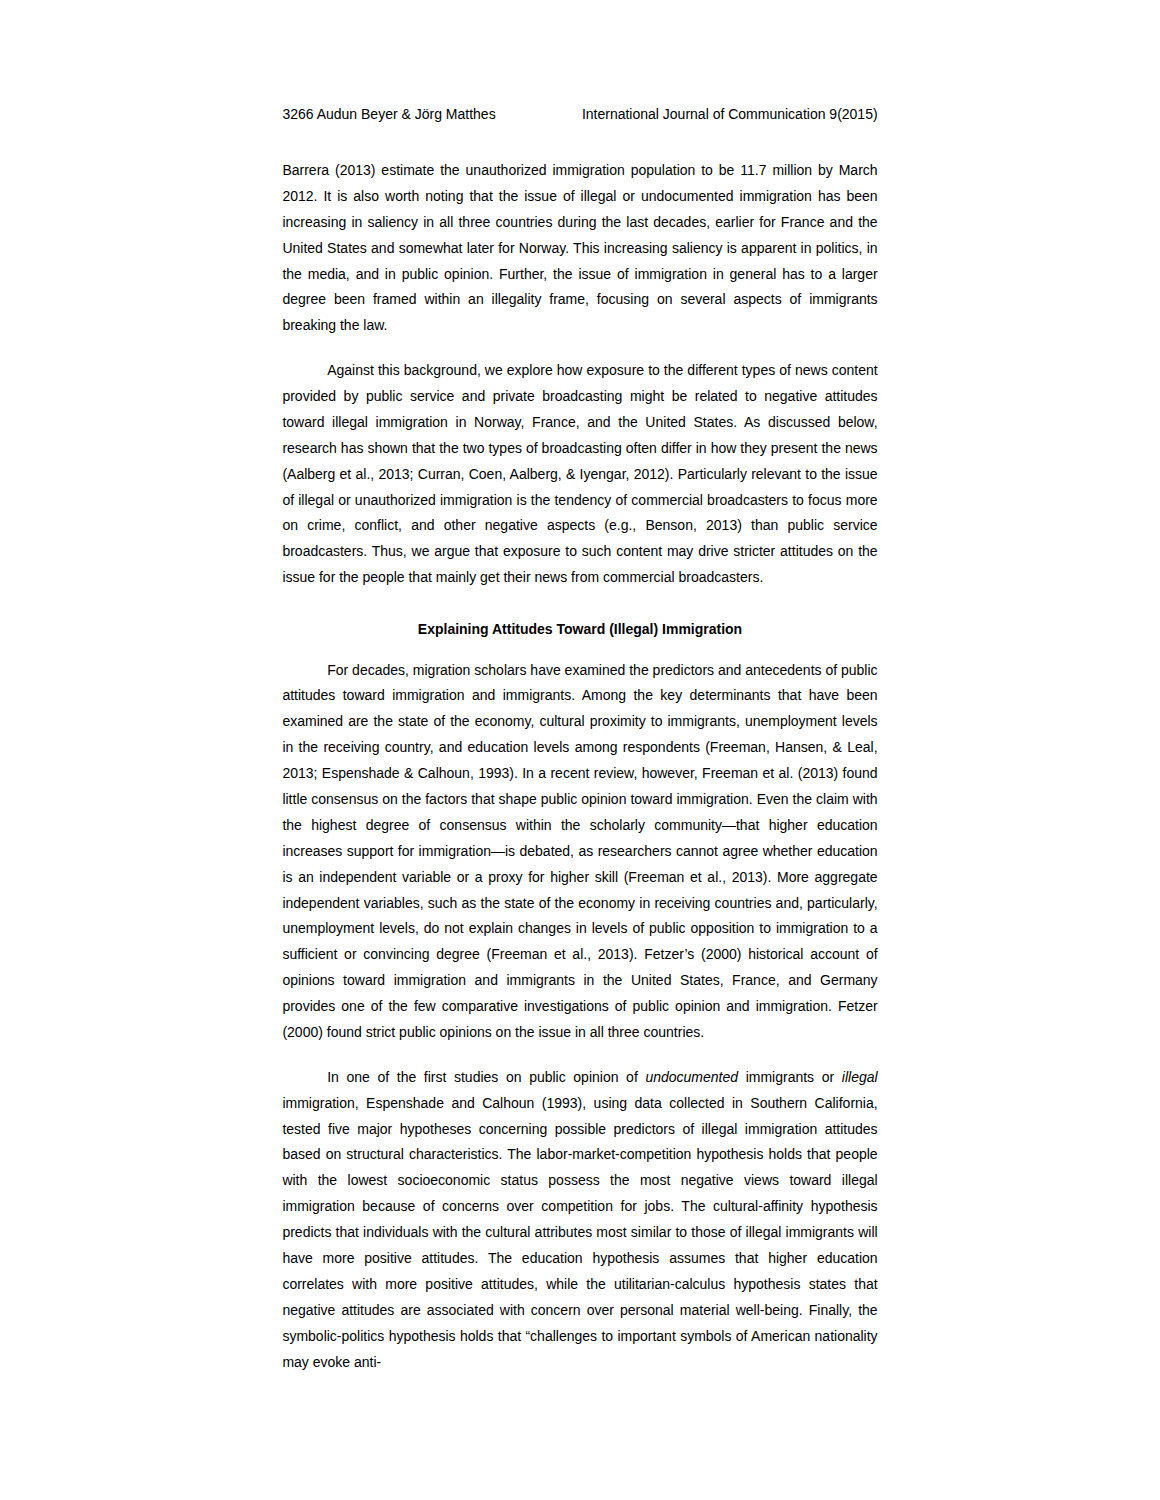3266 Audun Beyer & Jörg Matthes International Journal of Communication 9(2015)
Barrera (2013) estimate the unauthorized immigration population to be 11.7 million by March 2012. It is also worth noting that the issue of illegal or undocumented immigration has been increasing in saliency in all three countries during the last decades, earlier for France and the United States and somewhat later for Norway. This increasing saliency is apparent in politics, in the media, and in public opinion. Further, the issue of immigration in general has to a larger degree been framed within an illegality frame, focusing on several aspects of immigrants breaking the law.
Against this background, we explore how exposure to the different types of news content provided by public service and private broadcasting might be related to negative attitudes toward illegal immigration in Norway, France, and the United States. As discussed below, research has shown that the two types of broadcasting often differ in how they present the news (Aalberg et al., 2013; Curran, Coen, Aalberg, & Iyengar, 2012). Particularly relevant to the issue of illegal or unauthorized immigration is the tendency of commercial broadcasters to focus more on crime, conflict, and other negative aspects (e.g., Benson, 2013) than public service broadcasters. Thus, we argue that exposure to such content may drive stricter attitudes on the issue for the people that mainly get their news from commercial broadcasters.
Explaining Attitudes Toward (Illegal) Immigration
For decades, migration scholars have examined the predictors and antecedents of public attitudes toward immigration and immigrants. Among the key determinants that have been examined are the state of the economy, cultural proximity to immigrants, unemployment levels in the receiving country, and education levels among respondents (Freeman, Hansen, & Leal, 2013; Espenshade & Calhoun, 1993). In a recent review, however, Freeman et al. (2013) found little consensus on the factors that shape public opinion toward immigration. Even the claim with the highest degree of consensus within the scholarly community—that higher education increases support for immigration—is debated, as researchers cannot agree whether education is an independent variable or a proxy for higher skill (Freeman et al., 2013). More aggregate independent variables, such as the state of the economy in receiving countries and, particularly, unemployment levels, do not explain changes in levels of public opposition to immigration to a sufficient or convincing degree (Freeman et al., 2013). Fetzer’s (2000) historical account of opinions toward immigration and immigrants in the United States, France, and Germany provides one of the few comparative investigations of public opinion and immigration. Fetzer (2000) found strict public opinions on the issue in all three countries.
In one of the first studies on public opinion of undocumented immigrants or illegal immigration, Espenshade and Calhoun (1993), using data collected in Southern California, tested five major hypotheses concerning possible predictors of illegal immigration attitudes based on structural characteristics. The labor-market-competition hypothesis holds that people with the lowest socioeconomic status possess the most negative views toward illegal immigration because of concerns over competition for jobs. The cultural-affinity hypothesis predicts that individuals with the cultural attributes most similar to those of illegal immigrants will have more positive attitudes. The education hypothesis assumes that higher education correlates with more positive attitudes, while the utilitarian-calculus hypothesis states that negative attitudes are associated with concern over personal material well-being. Finally, the symbolic-politics hypothesis holds that “challenges to important symbols of American nationality may evoke anti-